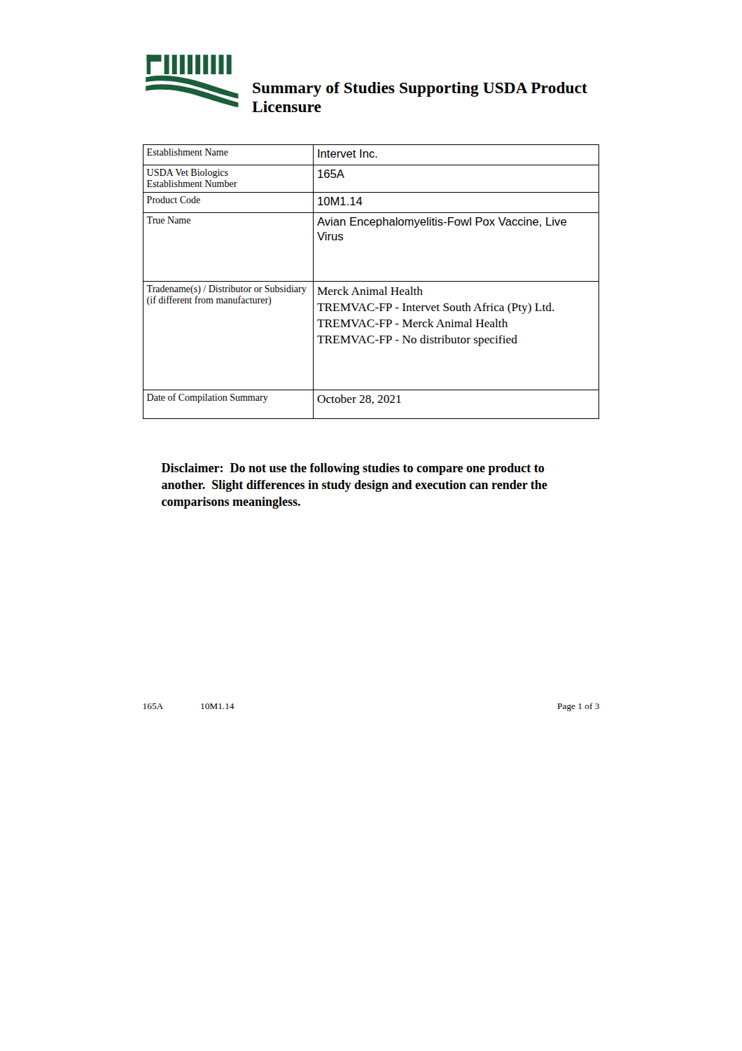Summary of Studies Supporting USDA Product Licensure
| Establishment Name | Intervet Inc. |
| USDA Vet Biologics Establishment Number | 165A |
| Product Code | 10M1.14 |
| True Name | Avian Encephalomyelitis-Fowl Pox Vaccine, Live Virus |
| Tradename(s) / Distributor or Subsidiary (if different from manufacturer) | Merck Animal Health TREMVAC-FP - Intervet South Africa (Pty) Ltd. TREMVAC-FP - Merck Animal Health TREMVAC-FP - No distributor specified |
| Date of Compilation Summary | October 28, 2021 |
Disclaimer: Do not use the following studies to compare one product to another. Slight differences in study design and execution can render the comparisons meaningless.
165A 10M1.14
Page 1 of 3